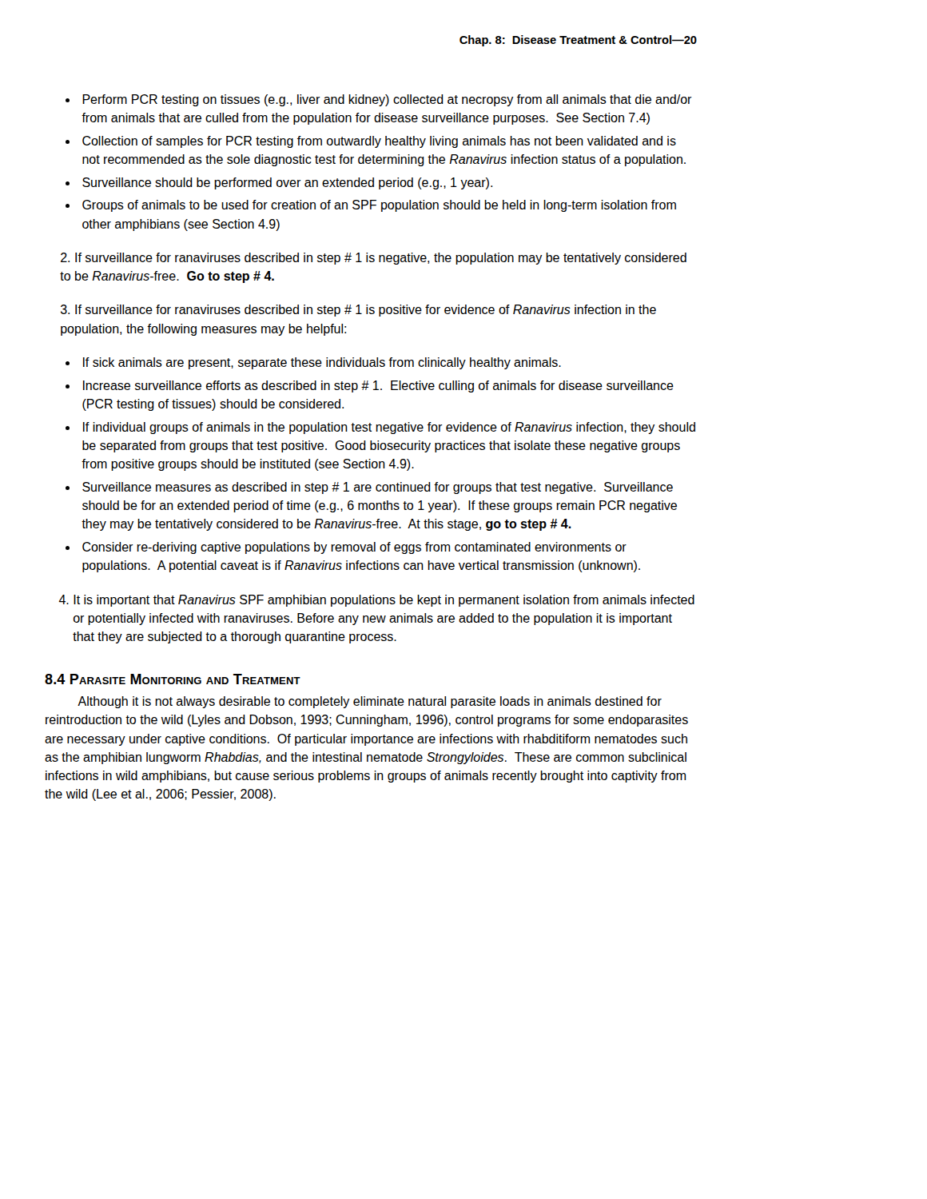Chap. 8: Disease Treatment & Control—20
Perform PCR testing on tissues (e.g., liver and kidney) collected at necropsy from all animals that die and/or from animals that are culled from the population for disease surveillance purposes. See Section 7.4)
Collection of samples for PCR testing from outwardly healthy living animals has not been validated and is not recommended as the sole diagnostic test for determining the Ranavirus infection status of a population.
Surveillance should be performed over an extended period (e.g., 1 year).
Groups of animals to be used for creation of an SPF population should be held in long-term isolation from other amphibians (see Section 4.9)
2. If surveillance for ranaviruses described in step # 1 is negative, the population may be tentatively considered to be Ranavirus-free. Go to step # 4.
3. If surveillance for ranaviruses described in step # 1 is positive for evidence of Ranavirus infection in the population, the following measures may be helpful:
If sick animals are present, separate these individuals from clinically healthy animals.
Increase surveillance efforts as described in step # 1. Elective culling of animals for disease surveillance (PCR testing of tissues) should be considered.
If individual groups of animals in the population test negative for evidence of Ranavirus infection, they should be separated from groups that test positive. Good biosecurity practices that isolate these negative groups from positive groups should be instituted (see Section 4.9).
Surveillance measures as described in step # 1 are continued for groups that test negative. Surveillance should be for an extended period of time (e.g., 6 months to 1 year). If these groups remain PCR negative they may be tentatively considered to be Ranavirus-free. At this stage, go to step # 4.
Consider re-deriving captive populations by removal of eggs from contaminated environments or populations. A potential caveat is if Ranavirus infections can have vertical transmission (unknown).
It is important that Ranavirus SPF amphibian populations be kept in permanent isolation from animals infected or potentially infected with ranaviruses. Before any new animals are added to the population it is important that they are subjected to a thorough quarantine process.
8.4 Parasite Monitoring and Treatment
Although it is not always desirable to completely eliminate natural parasite loads in animals destined for reintroduction to the wild (Lyles and Dobson, 1993; Cunningham, 1996), control programs for some endoparasites are necessary under captive conditions. Of particular importance are infections with rhabditiform nematodes such as the amphibian lungworm Rhabdias, and the intestinal nematode Strongyloides. These are common subclinical infections in wild amphibians, but cause serious problems in groups of animals recently brought into captivity from the wild (Lee et al., 2006; Pessier, 2008).